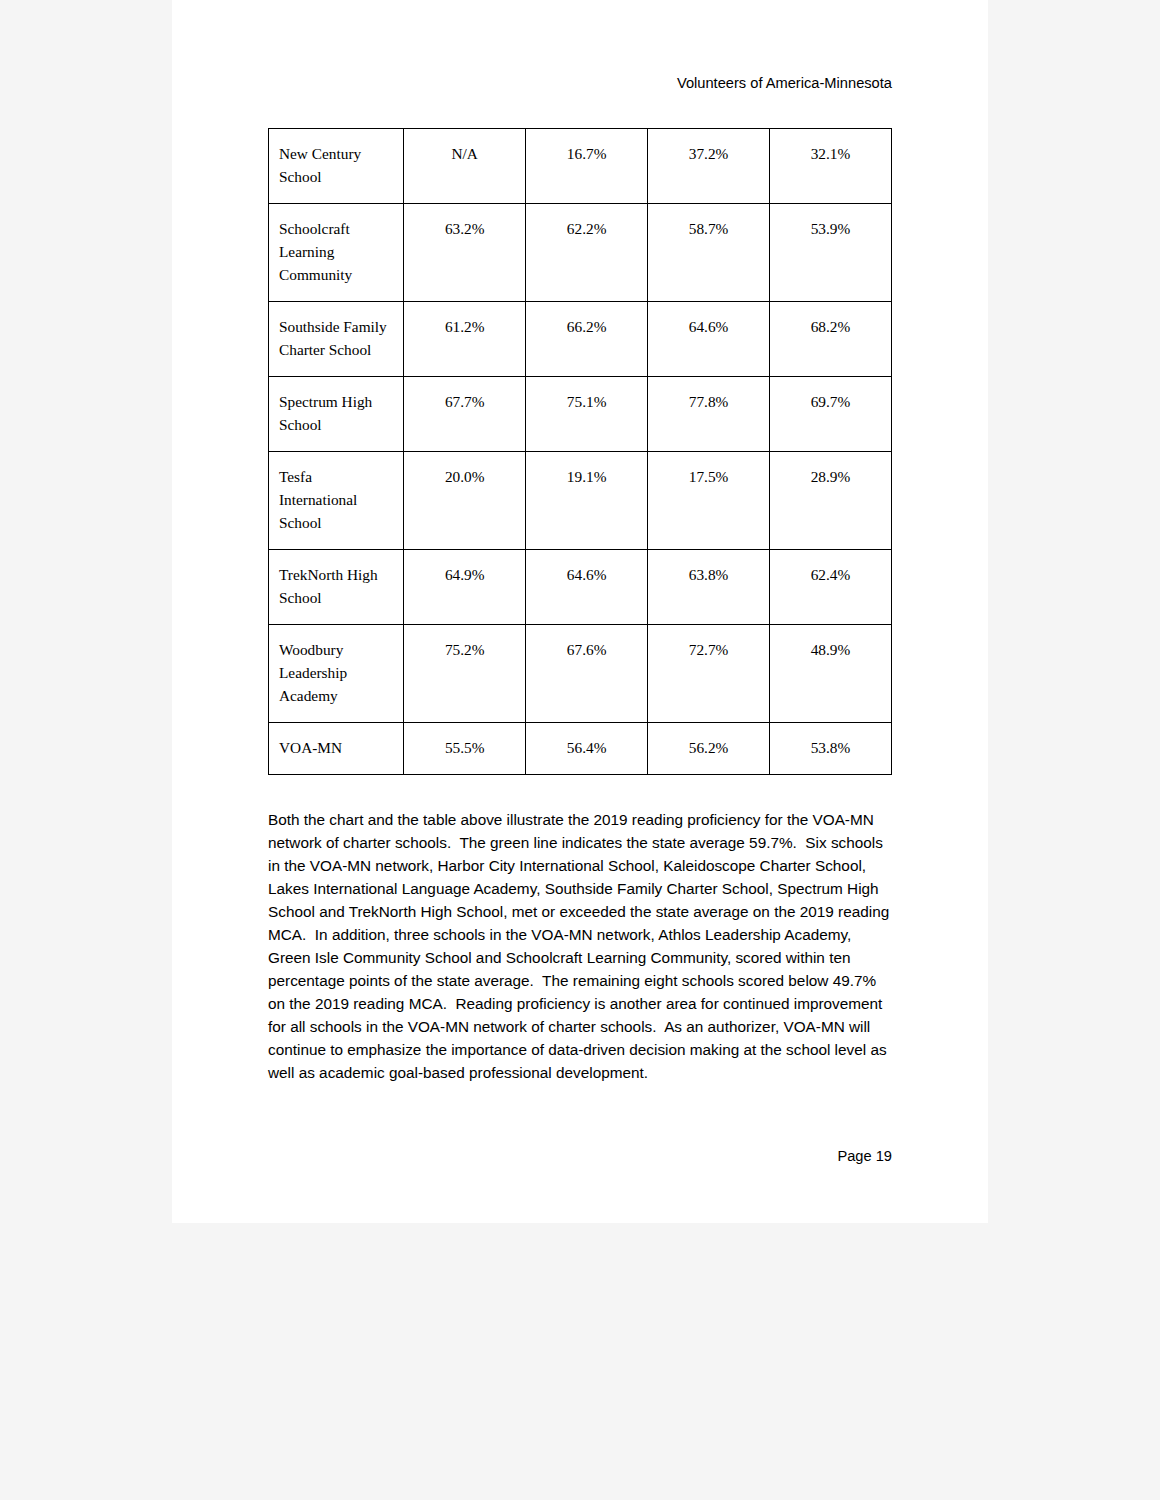Volunteers of America-Minnesota
| New Century School | N/A | 16.7% | 37.2% | 32.1% |
| Schoolcraft Learning Community | 63.2% | 62.2% | 58.7% | 53.9% |
| Southside Family Charter School | 61.2% | 66.2% | 64.6% | 68.2% |
| Spectrum High School | 67.7% | 75.1% | 77.8% | 69.7% |
| Tesfa International School | 20.0% | 19.1% | 17.5% | 28.9% |
| TrekNorth High School | 64.9% | 64.6% | 63.8% | 62.4% |
| Woodbury Leadership Academy | 75.2% | 67.6% | 72.7% | 48.9% |
| VOA-MN | 55.5% | 56.4% | 56.2% | 53.8% |
Both the chart and the table above illustrate the 2019 reading proficiency for the VOA-MN network of charter schools. The green line indicates the state average 59.7%. Six schools in the VOA-MN network, Harbor City International School, Kaleidoscope Charter School, Lakes International Language Academy, Southside Family Charter School, Spectrum High School and TrekNorth High School, met or exceeded the state average on the 2019 reading MCA. In addition, three schools in the VOA-MN network, Athlos Leadership Academy, Green Isle Community School and Schoolcraft Learning Community, scored within ten percentage points of the state average. The remaining eight schools scored below 49.7% on the 2019 reading MCA. Reading proficiency is another area for continued improvement for all schools in the VOA-MN network of charter schools. As an authorizer, VOA-MN will continue to emphasize the importance of data-driven decision making at the school level as well as academic goal-based professional development.
Page 19